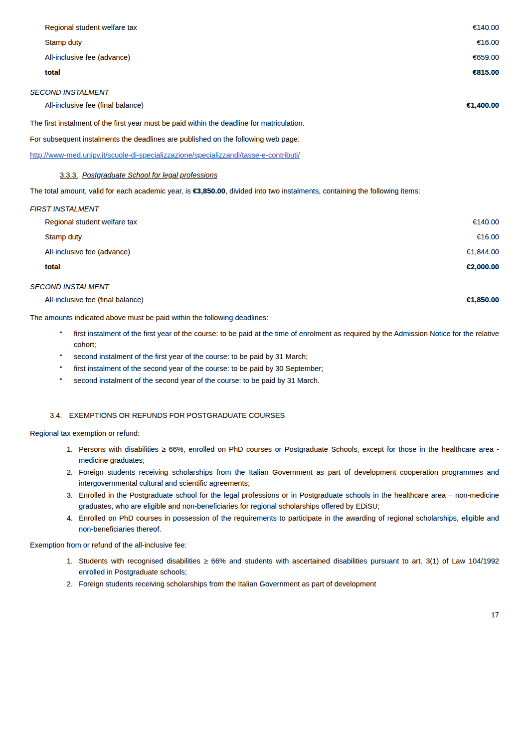| Regional student welfare tax | €140.00 |
| Stamp duty | €16.00 |
| All-inclusive fee (advance) | €659.00 |
| total | €815.00 |
SECOND INSTALMENT
| All-inclusive fee (final balance) | €1,400.00 |
The first instalment of the first year must be paid within the deadline for matriculation.
For subsequent instalments the deadlines are published on the following web page:
http://www-med.unipv.it/scuole-di-specializzazione/specializzandi/tasse-e-contributi/
3.3.3. Postgraduate School for legal professions
The total amount, valid for each academic year, is €3,850.00, divided into two instalments, containing the following items:
FIRST INSTALMENT
| Regional student welfare tax | €140.00 |
| Stamp duty | €16.00 |
| All-inclusive fee (advance) | €1,844.00 |
| total | €2,000.00 |
SECOND INSTALMENT
| All-inclusive fee (final balance) | €1,850.00 |
The amounts indicated above must be paid within the following deadlines:
first instalment of the first year of the course: to be paid at the time of enrolment as required by the Admission Notice for the relative cohort;
second instalment of the first year of the course: to be paid by 31 March;
first instalment of the second year of the course: to be paid by 30 September;
second instalment of the second year of the course: to be paid by 31 March.
3.4. EXEMPTIONS OR REFUNDS FOR POSTGRADUATE COURSES
Regional tax exemption or refund:
Persons with disabilities ≥ 66%, enrolled on PhD courses or Postgraduate Schools, except for those in the healthcare area - medicine graduates;
Foreign students receiving scholarships from the Italian Government as part of development cooperation programmes and intergovernmental cultural and scientific agreements;
Enrolled in the Postgraduate school for the legal professions or in Postgraduate schools in the healthcare area – non-medicine graduates, who are eligible and non-beneficiaries for regional scholarships offered by EDiSU;
Enrolled on PhD courses in possession of the requirements to participate in the awarding of regional scholarships, eligible and non-beneficiaries thereof.
Exemption from or refund of the all-inclusive fee:
Students with recognised disabilities ≥ 66% and students with ascertained disabilities pursuant to art. 3(1) of Law 104/1992 enrolled in Postgraduate schools;
Foreign students receiving scholarships from the Italian Government as part of development
17